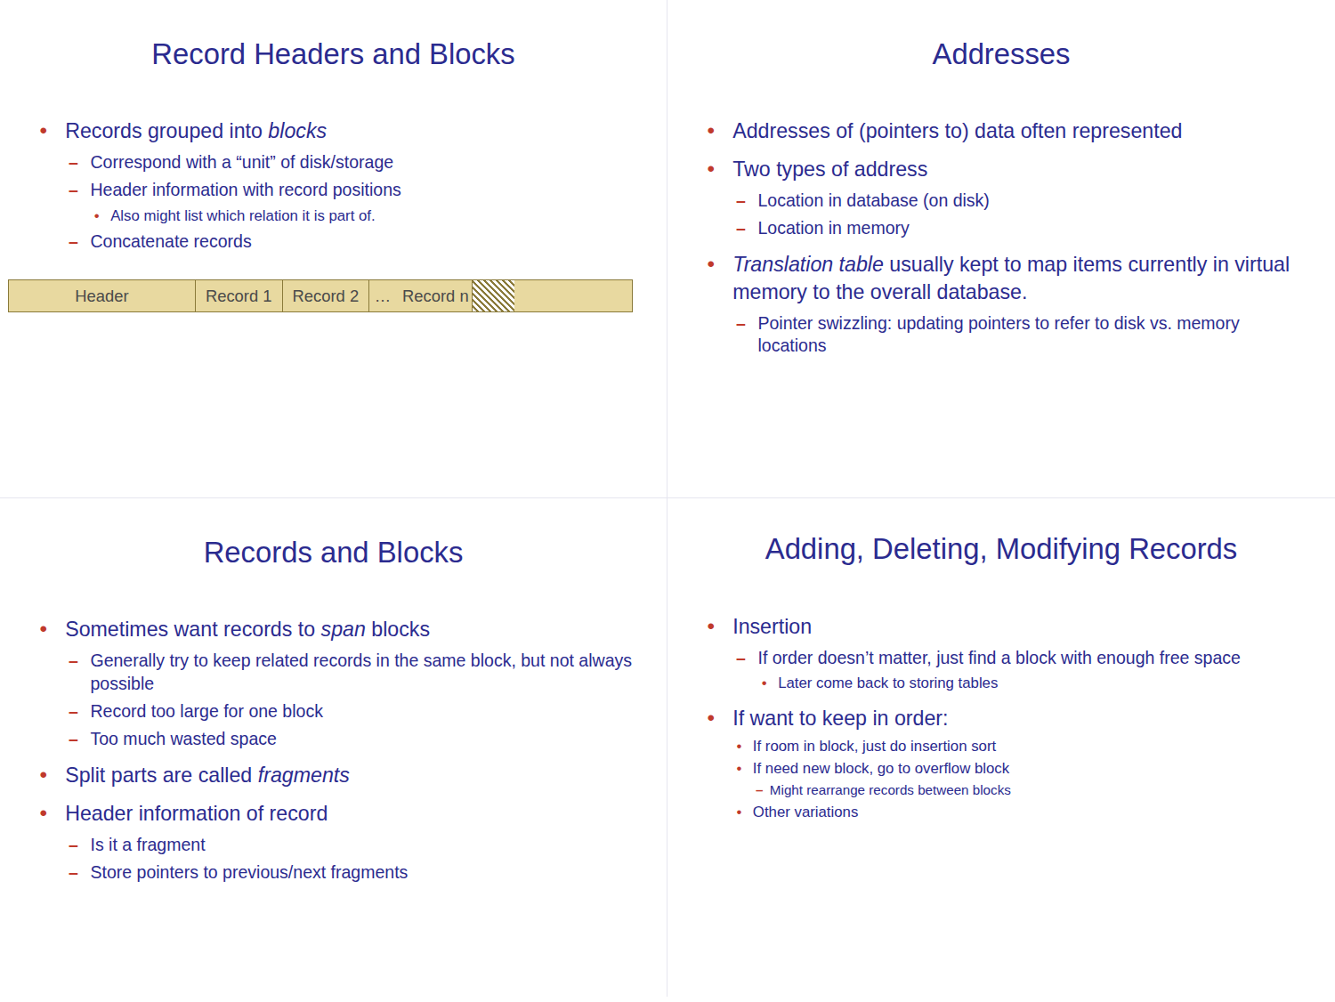Record Headers and Blocks
Records grouped into blocks
Correspond with a “unit” of disk/storage
Header information with record positions
Also might list which relation it is part of.
Concatenate records
Header
Record 1
Record 2
…
Record n
Addresses
Addresses of (pointers to) data often represented
Two types of address
Location in database (on disk)
Location in memory
Translation table usually kept to map items currently in virtual memory to the overall database.
Pointer swizzling: updating pointers to refer to disk vs. memory locations
Records and Blocks
Sometimes want records to span blocks
Generally try to keep related records in the same block, but not always possible
Record too large for one block
Too much wasted space
Split parts are called fragments
Header information of record
Is it a fragment
Store pointers to previous/next fragments
Adding, Deleting, Modifying Records
Insertion
If order doesn’t matter, just find a block with enough free space
Later come back to storing tables
If want to keep in order:
If room in block, just do insertion sort
If need new block, go to overflow block
Might rearrange records between blocks
Other variations